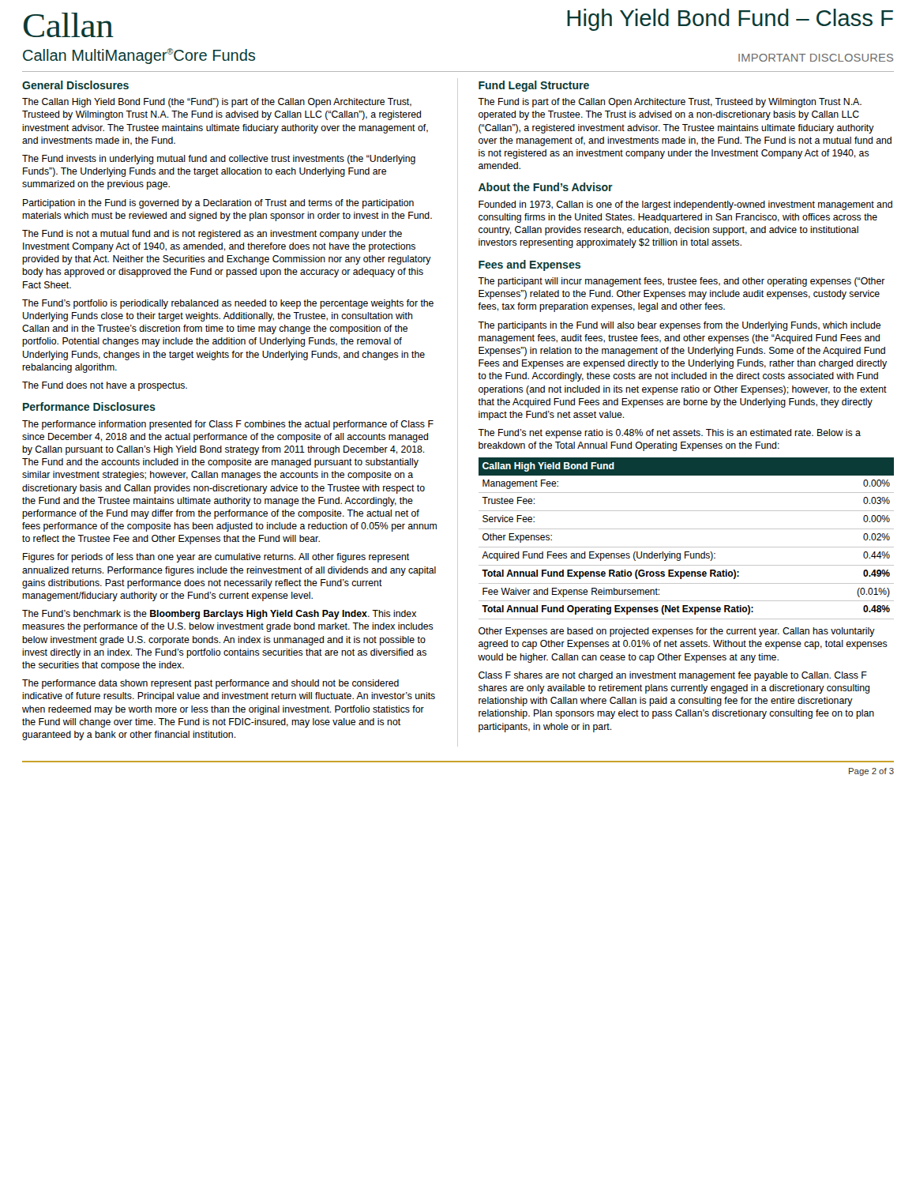High Yield Bond Fund – Class F
Callan
Callan MultiManager®Core Funds IMPORTANT DISCLOSURES
General Disclosures
The Callan High Yield Bond Fund (the “Fund”) is part of the Callan Open Architecture Trust, Trusteed by Wilmington Trust N.A. The Fund is advised by Callan LLC (“Callan”), a registered investment advisor. The Trustee maintains ultimate fiduciary authority over the management of, and investments made in, the Fund.
The Fund invests in underlying mutual fund and collective trust investments (the “Underlying Funds”). The Underlying Funds and the target allocation to each Underlying Fund are summarized on the previous page.
Participation in the Fund is governed by a Declaration of Trust and terms of the participation materials which must be reviewed and signed by the plan sponsor in order to invest in the Fund.
The Fund is not a mutual fund and is not registered as an investment company under the Investment Company Act of 1940, as amended, and therefore does not have the protections provided by that Act. Neither the Securities and Exchange Commission nor any other regulatory body has approved or disapproved the Fund or passed upon the accuracy or adequacy of this Fact Sheet.
The Fund’s portfolio is periodically rebalanced as needed to keep the percentage weights for the Underlying Funds close to their target weights. Additionally, the Trustee, in consultation with Callan and in the Trustee’s discretion from time to time may change the composition of the portfolio. Potential changes may include the addition of Underlying Funds, the removal of Underlying Funds, changes in the target weights for the Underlying Funds, and changes in the rebalancing algorithm.
The Fund does not have a prospectus.
Performance Disclosures
The performance information presented for Class F combines the actual performance of Class F since December 4, 2018 and the actual performance of the composite of all accounts managed by Callan pursuant to Callan’s High Yield Bond strategy from 2011 through December 4, 2018. The Fund and the accounts included in the composite are managed pursuant to substantially similar investment strategies; however, Callan manages the accounts in the composite on a discretionary basis and Callan provides non-discretionary advice to the Trustee with respect to the Fund and the Trustee maintains ultimate authority to manage the Fund. Accordingly, the performance of the Fund may differ from the performance of the composite. The actual net of fees performance of the composite has been adjusted to include a reduction of 0.05% per annum to reflect the Trustee Fee and Other Expenses that the Fund will bear.
Figures for periods of less than one year are cumulative returns. All other figures represent annualized returns. Performance figures include the reinvestment of all dividends and any capital gains distributions. Past performance does not necessarily reflect the Fund’s current management/fiduciary authority or the Fund’s current expense level.
The Fund’s benchmark is the Bloomberg Barclays High Yield Cash Pay Index. This index measures the performance of the U.S. below investment grade bond market. The index includes below investment grade U.S. corporate bonds. An index is unmanaged and it is not possible to invest directly in an index. The Fund’s portfolio contains securities that are not as diversified as the securities that compose the index.
The performance data shown represent past performance and should not be considered indicative of future results. Principal value and investment return will fluctuate. An investor’s units when redeemed may be worth more or less than the original investment. Portfolio statistics for the Fund will change over time. The Fund is not FDIC-insured, may lose value and is not guaranteed by a bank or other financial institution.
Fund Legal Structure
The Fund is part of the Callan Open Architecture Trust, Trusteed by Wilmington Trust N.A. operated by the Trustee. The Trust is advised on a non-discretionary basis by Callan LLC (“Callan”), a registered investment advisor. The Trustee maintains ultimate fiduciary authority over the management of, and investments made in, the Fund. The Fund is not a mutual fund and is not registered as an investment company under the Investment Company Act of 1940, as amended.
About the Fund’s Advisor
Founded in 1973, Callan is one of the largest independently-owned investment management and consulting firms in the United States. Headquartered in San Francisco, with offices across the country, Callan provides research, education, decision support, and advice to institutional investors representing approximately $2 trillion in total assets.
Fees and Expenses
The participant will incur management fees, trustee fees, and other operating expenses (“Other Expenses”) related to the Fund. Other Expenses may include audit expenses, custody service fees, tax form preparation expenses, legal and other fees.
The participants in the Fund will also bear expenses from the Underlying Funds, which include management fees, audit fees, trustee fees, and other expenses (the “Acquired Fund Fees and Expenses”) in relation to the management of the Underlying Funds. Some of the Acquired Fund Fees and Expenses are expensed directly to the Underlying Funds, rather than charged directly to the Fund. Accordingly, these costs are not included in the direct costs associated with Fund operations (and not included in its net expense ratio or Other Expenses); however, to the extent that the Acquired Fund Fees and Expenses are borne by the Underlying Funds, they directly impact the Fund’s net asset value.
The Fund’s net expense ratio is 0.48% of net assets. This is an estimated rate. Below is a breakdown of the Total Annual Fund Operating Expenses on the Fund:
Callan High Yield Bond Fund
| Management Fee: | 0.00% |
| Trustee Fee: | 0.03% |
| Service Fee: | 0.00% |
| Other Expenses: | 0.02% |
| Acquired Fund Fees and Expenses (Underlying Funds): | 0.44% |
| Total Annual Fund Expense Ratio (Gross Expense Ratio): | 0.49% |
| Fee Waiver and Expense Reimbursement: | (0.01%) |
| Total Annual Fund Operating Expenses (Net Expense Ratio): | 0.48% |
Other Expenses are based on projected expenses for the current year. Callan has voluntarily agreed to cap Other Expenses at 0.01% of net assets. Without the expense cap, total expenses would be higher. Callan can cease to cap Other Expenses at any time.
Class F shares are not charged an investment management fee payable to Callan. Class F shares are only available to retirement plans currently engaged in a discretionary consulting relationship with Callan where Callan is paid a consulting fee for the entire discretionary relationship. Plan sponsors may elect to pass Callan’s discretionary consulting fee on to plan participants, in whole or in part.
Page 2 of 3